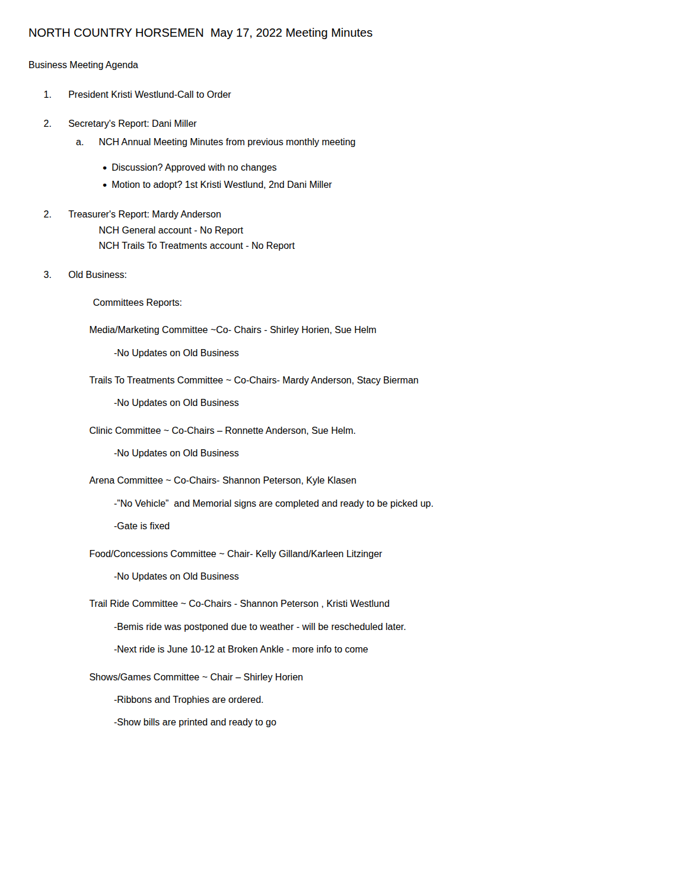NORTH COUNTRY HORSEMEN May 17, 2022 Meeting Minutes
Business Meeting Agenda
1. President Kristi Westlund-Call to Order
2. Secretary's Report: Dani Miller
a. NCH Annual Meeting Minutes from previous monthly meeting
Discussion? Approved with no changes
Motion to adopt? 1st Kristi Westlund, 2nd Dani Miller
2. Treasurer's Report: Mardy Anderson
NCH General account - No Report
NCH Trails To Treatments account - No Report
3. Old Business:
Committees Reports:
Media/Marketing Committee ~Co- Chairs - Shirley Horien, Sue Helm
-No Updates on Old Business
Trails To Treatments Committee ~ Co-Chairs- Mardy Anderson, Stacy Bierman
-No Updates on Old Business
Clinic Committee ~ Co-Chairs – Ronnette Anderson, Sue Helm.
-No Updates on Old Business
Arena Committee ~ Co-Chairs- Shannon Peterson, Kyle Klasen
-”No Vehicle” and Memorial signs are completed and ready to be picked up.
-Gate is fixed
Food/Concessions Committee ~ Chair- Kelly Gilland/Karleen Litzinger
-No Updates on Old Business
Trail Ride Committee ~ Co-Chairs - Shannon Peterson , Kristi Westlund
-Bemis ride was postponed due to weather - will be rescheduled later.
-Next ride is June 10-12 at Broken Ankle - more info to come
Shows/Games Committee ~ Chair – Shirley Horien
-Ribbons and Trophies are ordered.
-Show bills are printed and ready to go